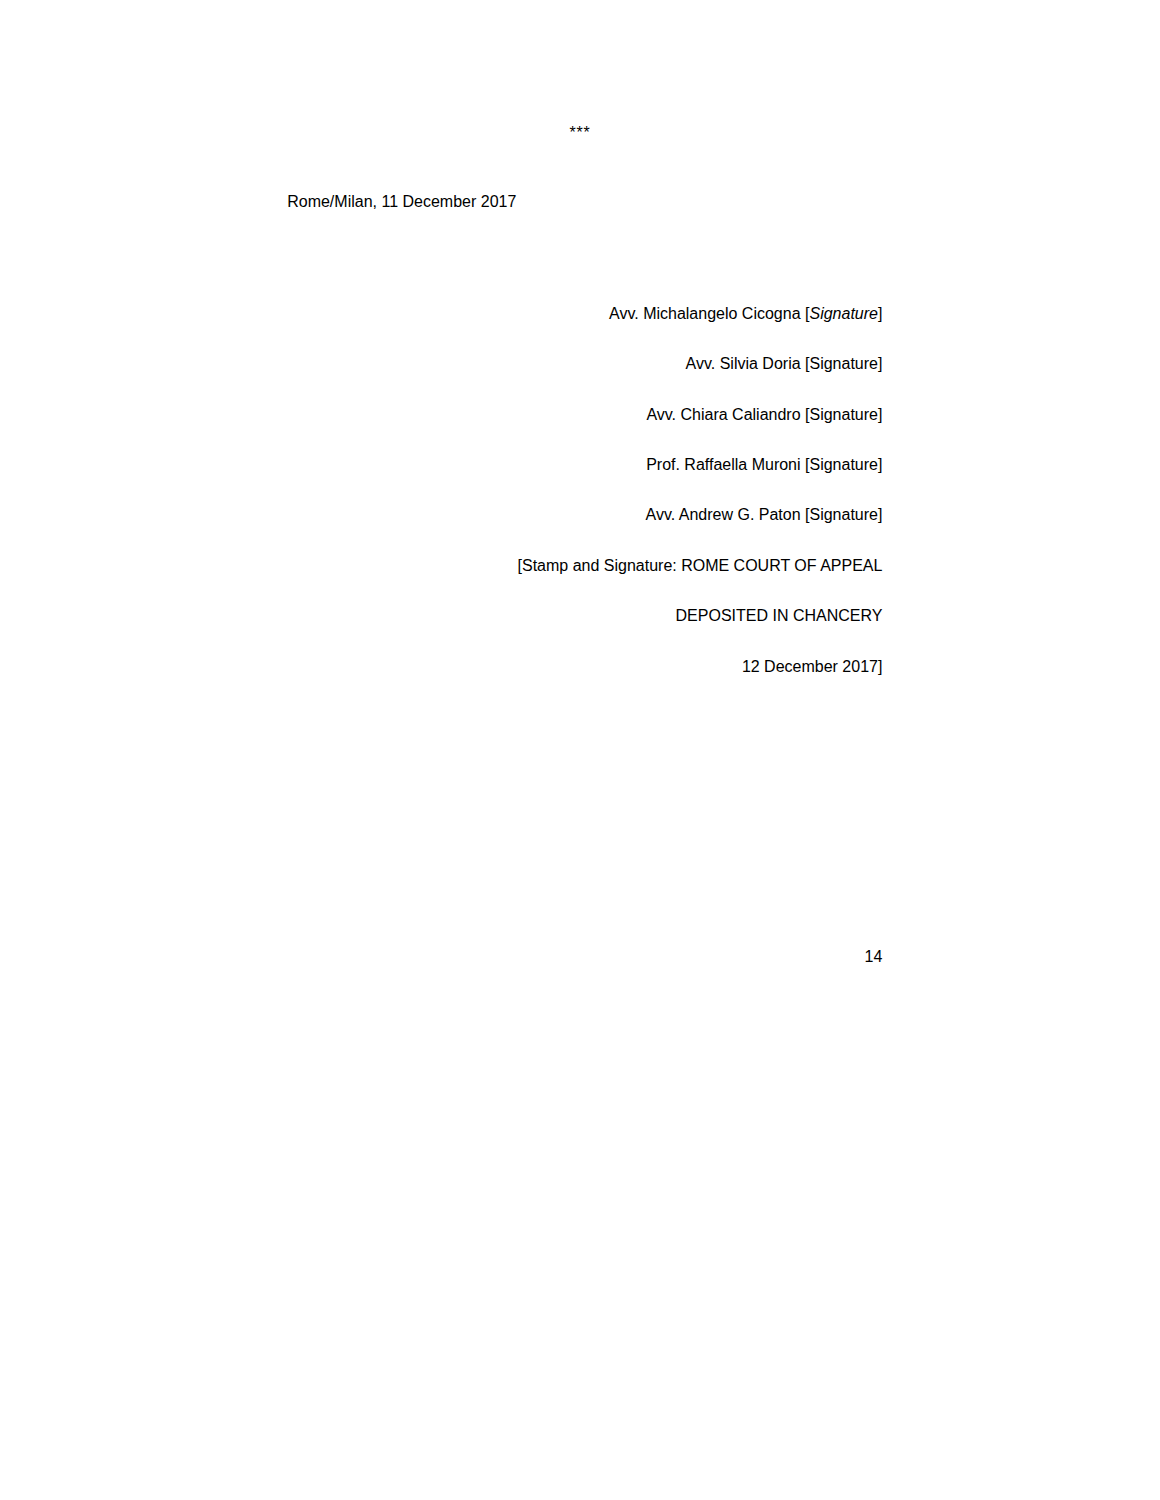***
Rome/Milan, 11 December 2017
Avv. Michalangelo Cicogna [Signature]
Avv. Silvia Doria [Signature]
Avv. Chiara Caliandro [Signature]
Prof. Raffaella Muroni [Signature]
Avv. Andrew G. Paton [Signature]
[Stamp and Signature: ROME COURT OF APPEAL
DEPOSITED IN CHANCERY
12 December 2017]
14